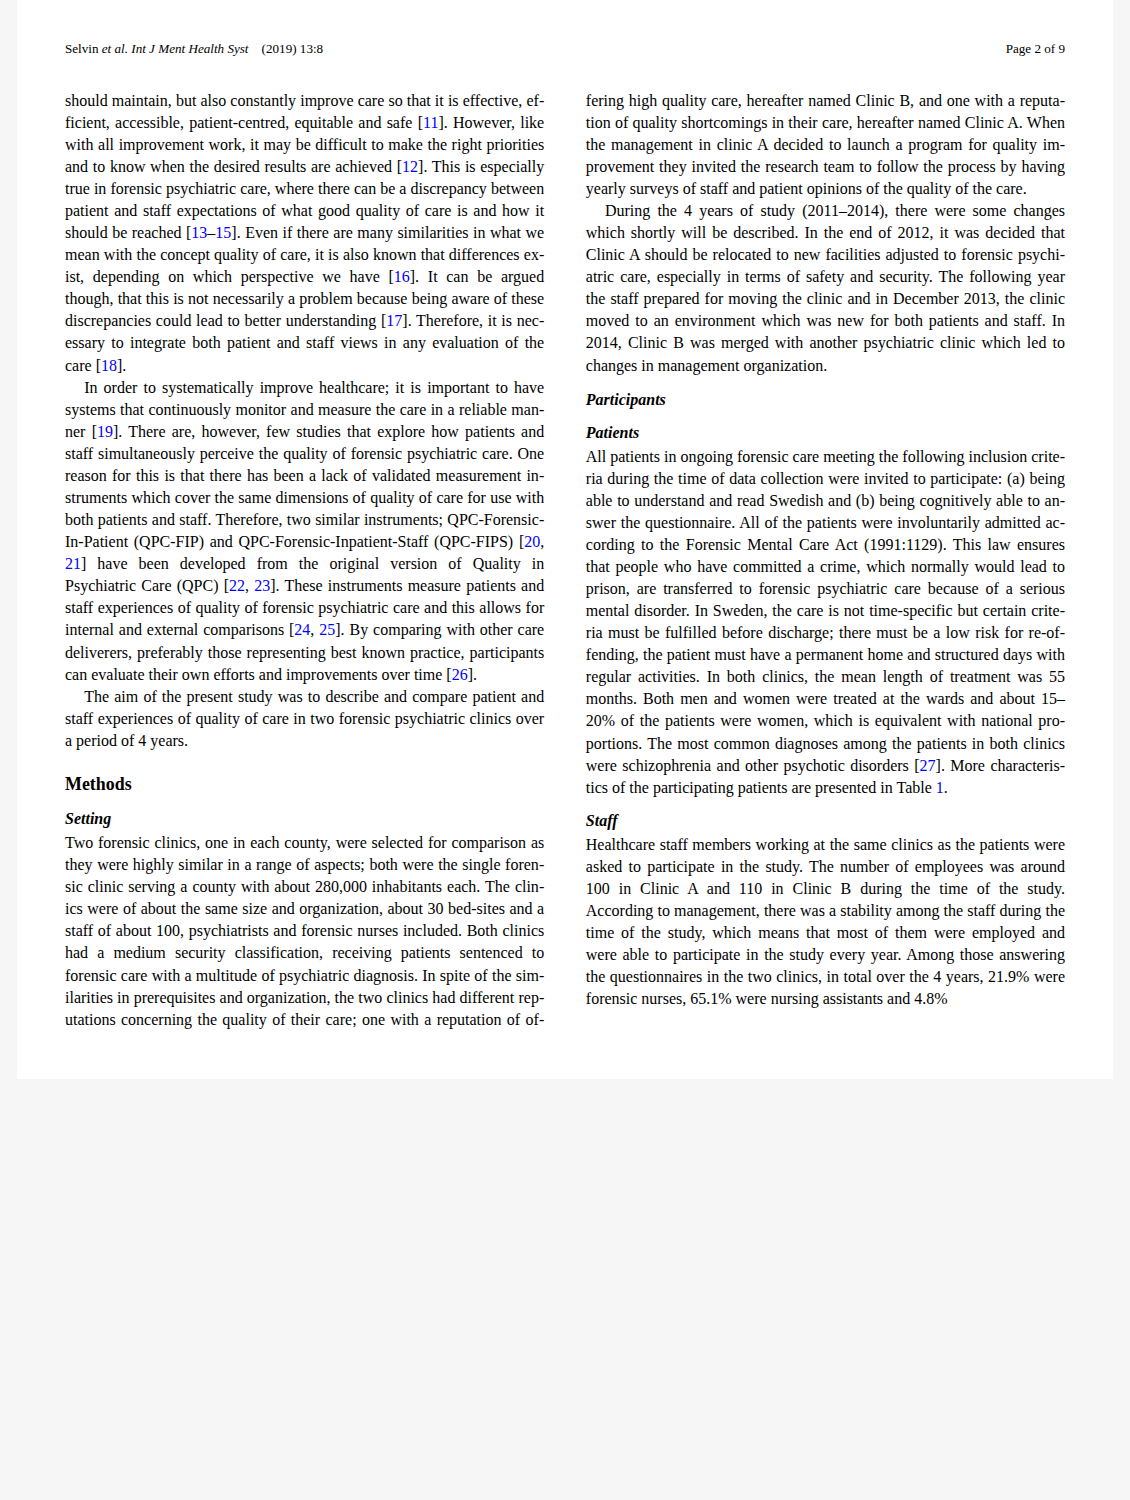Selvin et al. Int J Ment Health Syst (2019) 13:8 Page 2 of 9
should maintain, but also constantly improve care so that it is effective, efficient, accessible, patient-centred, equitable and safe [11]. However, like with all improvement work, it may be difficult to make the right priorities and to know when the desired results are achieved [12]. This is especially true in forensic psychiatric care, where there can be a discrepancy between patient and staff expectations of what good quality of care is and how it should be reached [13–15]. Even if there are many similarities in what we mean with the concept quality of care, it is also known that differences exist, depending on which perspective we have [16]. It can be argued though, that this is not necessarily a problem because being aware of these discrepancies could lead to better understanding [17]. Therefore, it is necessary to integrate both patient and staff views in any evaluation of the care [18].
In order to systematically improve healthcare; it is important to have systems that continuously monitor and measure the care in a reliable manner [19]. There are, however, few studies that explore how patients and staff simultaneously perceive the quality of forensic psychiatric care. One reason for this is that there has been a lack of validated measurement instruments which cover the same dimensions of quality of care for use with both patients and staff. Therefore, two similar instruments; QPC-Forensic-In-Patient (QPC-FIP) and QPC-Forensic-Inpatient-Staff (QPC-FIPS) [20, 21] have been developed from the original version of Quality in Psychiatric Care (QPC) [22, 23]. These instruments measure patients and staff experiences of quality of forensic psychiatric care and this allows for internal and external comparisons [24, 25]. By comparing with other care deliverers, preferably those representing best known practice, participants can evaluate their own efforts and improvements over time [26].
The aim of the present study was to describe and compare patient and staff experiences of quality of care in two forensic psychiatric clinics over a period of 4 years.
Methods
Setting
Two forensic clinics, one in each county, were selected for comparison as they were highly similar in a range of aspects; both were the single forensic clinic serving a county with about 280,000 inhabitants each. The clinics were of about the same size and organization, about 30 bed-sites and a staff of about 100, psychiatrists and forensic nurses included. Both clinics had a medium security classification, receiving patients sentenced to forensic care with a multitude of psychiatric diagnosis. In spite of the similarities in prerequisites and organization, the two clinics had different reputations concerning the quality of their care; one with a reputation of offering high quality care, hereafter named Clinic B, and one with a reputation of quality shortcomings in their care, hereafter named Clinic A. When the management in clinic A decided to launch a program for quality improvement they invited the research team to follow the process by having yearly surveys of staff and patient opinions of the quality of the care.
During the 4 years of study (2011–2014), there were some changes which shortly will be described. In the end of 2012, it was decided that Clinic A should be relocated to new facilities adjusted to forensic psychiatric care, especially in terms of safety and security. The following year the staff prepared for moving the clinic and in December 2013, the clinic moved to an environment which was new for both patients and staff. In 2014, Clinic B was merged with another psychiatric clinic which led to changes in management organization.
Participants
Patients
All patients in ongoing forensic care meeting the following inclusion criteria during the time of data collection were invited to participate: (a) being able to understand and read Swedish and (b) being cognitively able to answer the questionnaire. All of the patients were involuntarily admitted according to the Forensic Mental Care Act (1991:1129). This law ensures that people who have committed a crime, which normally would lead to prison, are transferred to forensic psychiatric care because of a serious mental disorder. In Sweden, the care is not time-specific but certain criteria must be fulfilled before discharge; there must be a low risk for re-offending, the patient must have a permanent home and structured days with regular activities. In both clinics, the mean length of treatment was 55 months. Both men and women were treated at the wards and about 15–20% of the patients were women, which is equivalent with national proportions. The most common diagnoses among the patients in both clinics were schizophrenia and other psychotic disorders [27]. More characteristics of the participating patients are presented in Table 1.
Staff
Healthcare staff members working at the same clinics as the patients were asked to participate in the study. The number of employees was around 100 in Clinic A and 110 in Clinic B during the time of the study. According to management, there was a stability among the staff during the time of the study, which means that most of them were employed and were able to participate in the study every year. Among those answering the questionnaires in the two clinics, in total over the 4 years, 21.9% were forensic nurses, 65.1% were nursing assistants and 4.8%